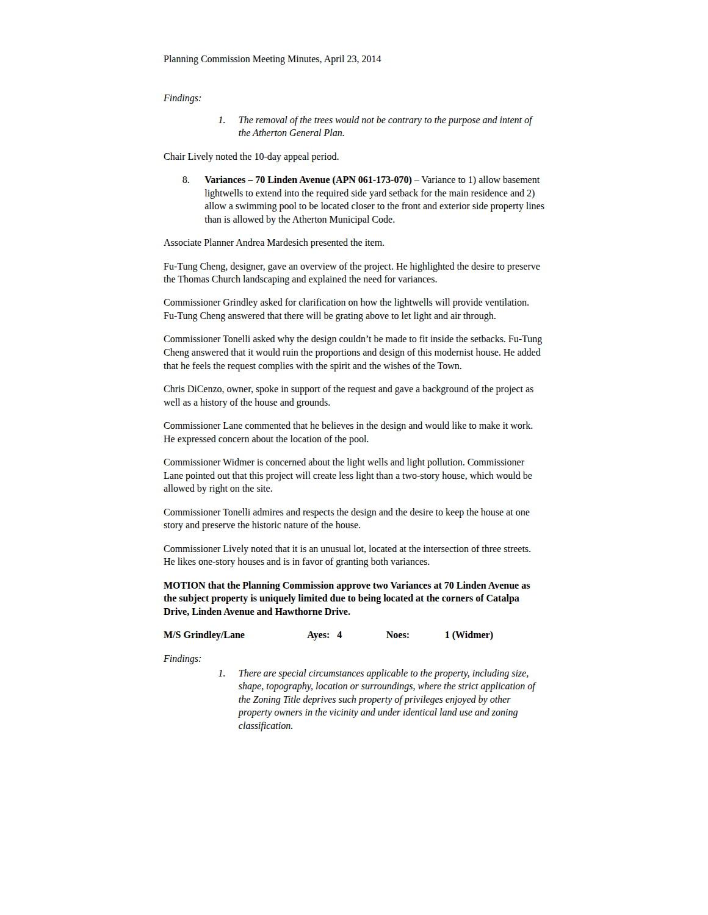Planning Commission Meeting Minutes, April 23, 2014
Findings:
The removal of the trees would not be contrary to the purpose and intent of the Atherton General Plan.
Chair Lively noted the 10-day appeal period.
8. Variances – 70 Linden Avenue (APN 061-173-070) – Variance to 1) allow basement lightwells to extend into the required side yard setback for the main residence and 2) allow a swimming pool to be located closer to the front and exterior side property lines than is allowed by the Atherton Municipal Code.
Associate Planner Andrea Mardesich presented the item.
Fu-Tung Cheng, designer, gave an overview of the project. He highlighted the desire to preserve the Thomas Church landscaping and explained the need for variances.
Commissioner Grindley asked for clarification on how the lightwells will provide ventilation. Fu-Tung Cheng answered that there will be grating above to let light and air through.
Commissioner Tonelli asked why the design couldn’t be made to fit inside the setbacks. Fu-Tung Cheng answered that it would ruin the proportions and design of this modernist house. He added that he feels the request complies with the spirit and the wishes of the Town.
Chris DiCenzo, owner, spoke in support of the request and gave a background of the project as well as a history of the house and grounds.
Commissioner Lane commented that he believes in the design and would like to make it work. He expressed concern about the location of the pool.
Commissioner Widmer is concerned about the light wells and light pollution. Commissioner Lane pointed out that this project will create less light than a two-story house, which would be allowed by right on the site.
Commissioner Tonelli admires and respects the design and the desire to keep the house at one story and preserve the historic nature of the house.
Commissioner Lively noted that it is an unusual lot, located at the intersection of three streets. He likes one-story houses and is in favor of granting both variances.
MOTION that the Planning Commission approve two Variances at 70 Linden Avenue as the subject property is uniquely limited due to being located at the corners of Catalpa Drive, Linden Avenue and Hawthorne Drive.
M/S Grindley/Lane Ayes: 4 Noes: 1 (Widmer)
Findings:
There are special circumstances applicable to the property, including size, shape, topography, location or surroundings, where the strict application of the Zoning Title deprives such property of privileges enjoyed by other property owners in the vicinity and under identical land use and zoning classification.